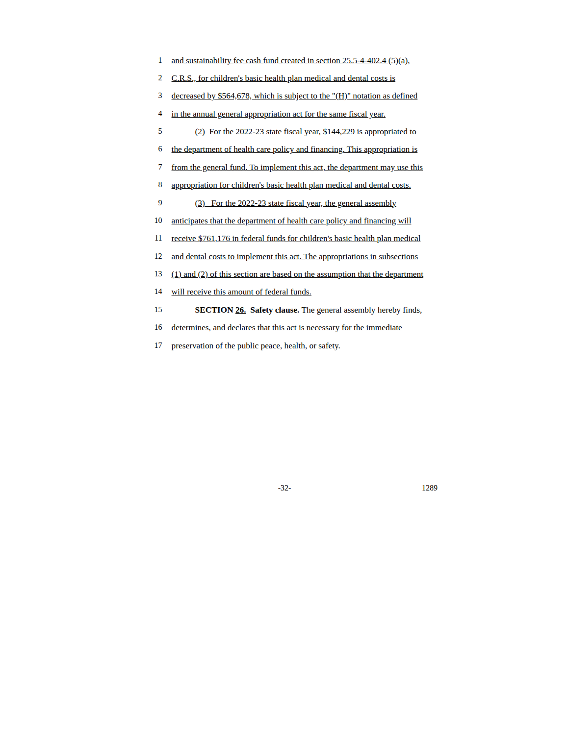and sustainability fee cash fund created in section 25.5-4-402.4 (5)(a),
C.R.S., for children's basic health plan medical and dental costs is
decreased by $564,678, which is subject to the "(H)" notation as defined
in the annual general appropriation act for the same fiscal year.
(2) For the 2022-23 state fiscal year, $144,229 is appropriated to
the department of health care policy and financing. This appropriation is
from the general fund. To implement this act, the department may use this
appropriation for children's basic health plan medical and dental costs.
(3) For the 2022-23 state fiscal year, the general assembly
anticipates that the department of health care policy and financing will
receive $761,176 in federal funds for children's basic health plan medical
and dental costs to implement this act. The appropriations in subsections
(1) and (2) of this section are based on the assumption that the department
will receive this amount of federal funds.
SECTION 26. Safety clause. The general assembly hereby finds,
determines, and declares that this act is necessary for the immediate
preservation of the public peace, health, or safety.
-32-
1289